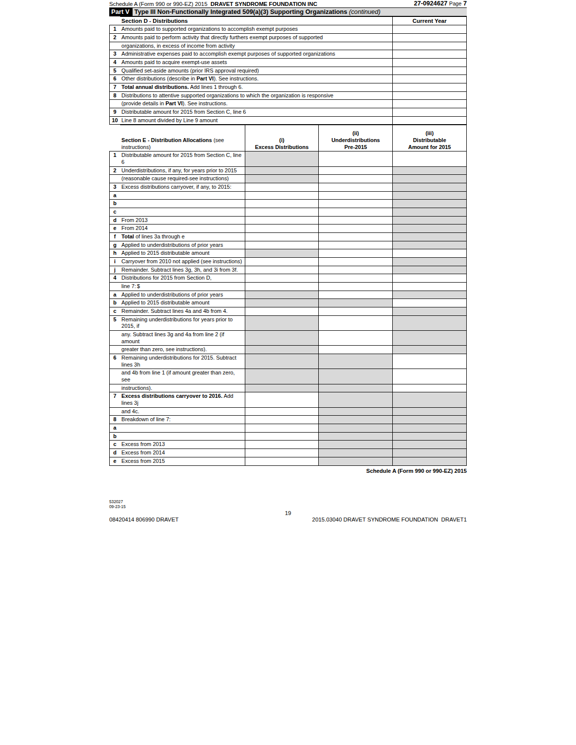Schedule A (Form 990 or 990-EZ) 2015 DRAVET SYNDROME FOUNDATION INC
27-0924627 Page 7
Part V
Type III Non-Functionally Integrated 509(a)(3) Supporting Organizations (continued)
| | Section D - Distributions | Current Year |
| 1 | Amounts paid to supported organizations to accomplish exempt purposes | |
| 2 | Amounts paid to perform activity that directly furthers exempt purposes of supported | |
| | organizations, in excess of income from activity | |
| 3 | Administrative expenses paid to accomplish exempt purposes of supported organizations | |
| 4 | Amounts paid to acquire exempt-use assets | |
| 5 | Qualified set-aside amounts (prior IRS approval required) | |
| 6 | Other distributions (describe in Part VI ). See instructions. | |
| 7 | Total annual distributions. Add lines 1 through 6. | |
| 8 | Distributions to attentive supported organizations to which the organization is responsive | |
| | (provide details in Part VI ). See instructions. | |
| 9 | Distributable amount for 2015 from Section C, line 6 | |
| 10 | Line 8 amount divided by Line 9 amount | |
| | Section E - Distribution Allocations (see instructions) | (i) Excess Distributions | (ii) Underdistributions Pre-2015 | (iii) Distributable Amount for 2015 |
| 1 | Distributable amount for 2015 from Section C, line 6 | | | |
| 2 | Underdistributions, if any, for years prior to 2015 | | | |
| | (reasonable cause required-see instructions) | | | |
| 3 | Excess distributions carryover, if any, to 2015: | | | |
| a | | | | |
| b | | | | |
| c | | | | |
| d | From 2013 | | | |
| e | From 2014 | | | |
| f | Total of lines 3a through e | | | |
| g | Applied to underdistributions of prior years | | | |
| h | Applied to 2015 distributable amount | | | |
| i | Carryover from 2010 not applied (see instructions) | | | |
| j | Remainder. Subtract lines 3g, 3h, and 3i from 3f. | | | |
| 4 | Distributions for 2015 from Section D, | | | |
| | line 7: $ | | | |
| a | Applied to underdistributions of prior years | | | |
| b | Applied to 2015 distributable amount | | | |
| c | Remainder. Subtract lines 4a and 4b from 4. | | | |
| 5 | Remaining underdistributions for years prior to 2015, if | | | |
| | any. Subtract lines 3g and 4a from line 2 (if amount | | | |
| | greater than zero, see instructions). | | | |
| 6 | Remaining underdistributions for 2015. Subtract lines 3h | | | |
| | and 4b from line 1 (if amount greater than zero, see | | | |
| | instructions). | | | |
| 7 | Excess distributions carryover to 2016. Add lines 3j | | | |
| | and 4c. | | | |
| 8 | Breakdown of line 7: | | | |
| a | | | | |
| b | | | | |
| c | Excess from 2013 | | | |
| d | Excess from 2014 | | | |
| e | Excess from 2015 | | | |
Schedule A (Form 990 or 990-EZ) 2015
532027
09-23-15
19
08420414 806990 DRAVET
2015.03040 DRAVET SYNDROME FOUNDATION DRAVET1